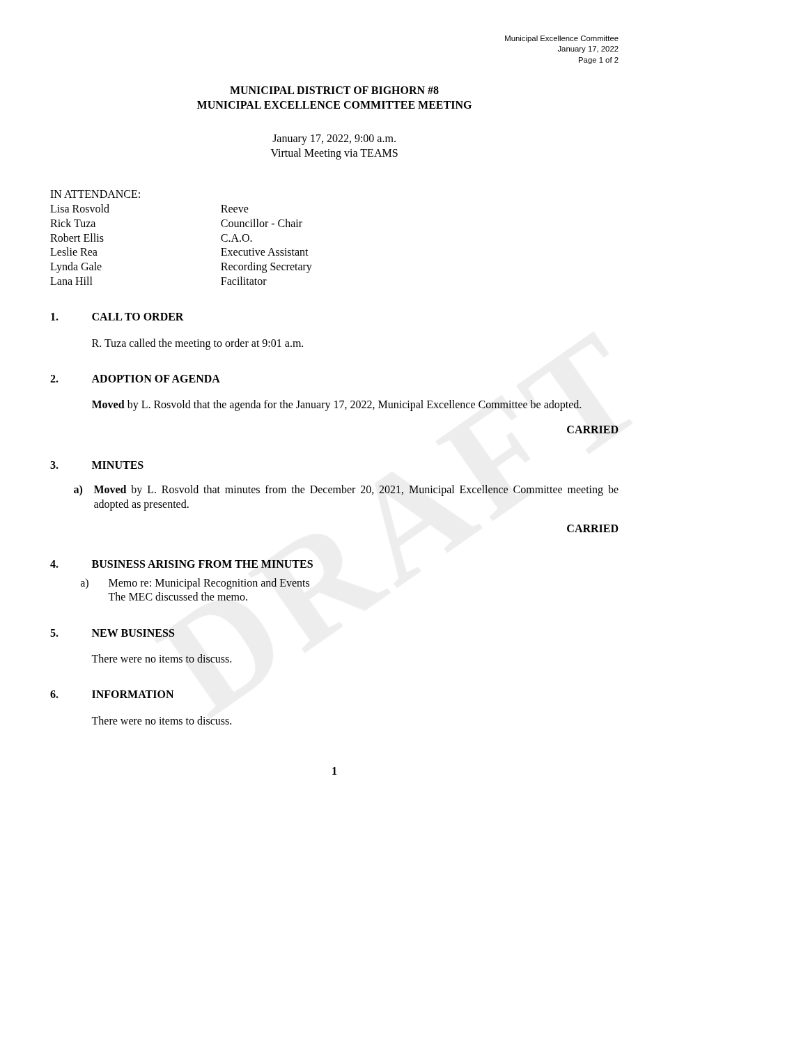DRAFT
Municipal Excellence Committee
January 17, 2022
Page 1 of 2
MUNICIPAL DISTRICT OF BIGHORN #8
MUNICIPAL EXCELLENCE COMMITTEE MEETING
January 17, 2022, 9:00 a.m.
Virtual Meeting via TEAMS
IN ATTENDANCE:
| Lisa Rosvold | Reeve |
| Rick Tuza | Councillor - Chair |
| Robert Ellis | C.A.O. |
| Leslie Rea | Executive Assistant |
| Lynda Gale | Recording Secretary |
| Lana Hill | Facilitator |
1. CALL TO ORDER
R. Tuza called the meeting to order at 9:01 a.m.
2. ADOPTION OF AGENDA
Moved by L. Rosvold that the agenda for the January 17, 2022, Municipal Excellence Committee be adopted.
CARRIED
3. MINUTES
a) Moved by L. Rosvold that minutes from the December 20, 2021, Municipal Excellence Committee meeting be adopted as presented.
CARRIED
4. BUSINESS ARISING FROM THE MINUTES
a) Memo re: Municipal Recognition and Events
The MEC discussed the memo.
5. NEW BUSINESS
There were no items to discuss.
6. INFORMATION
There were no items to discuss.
1